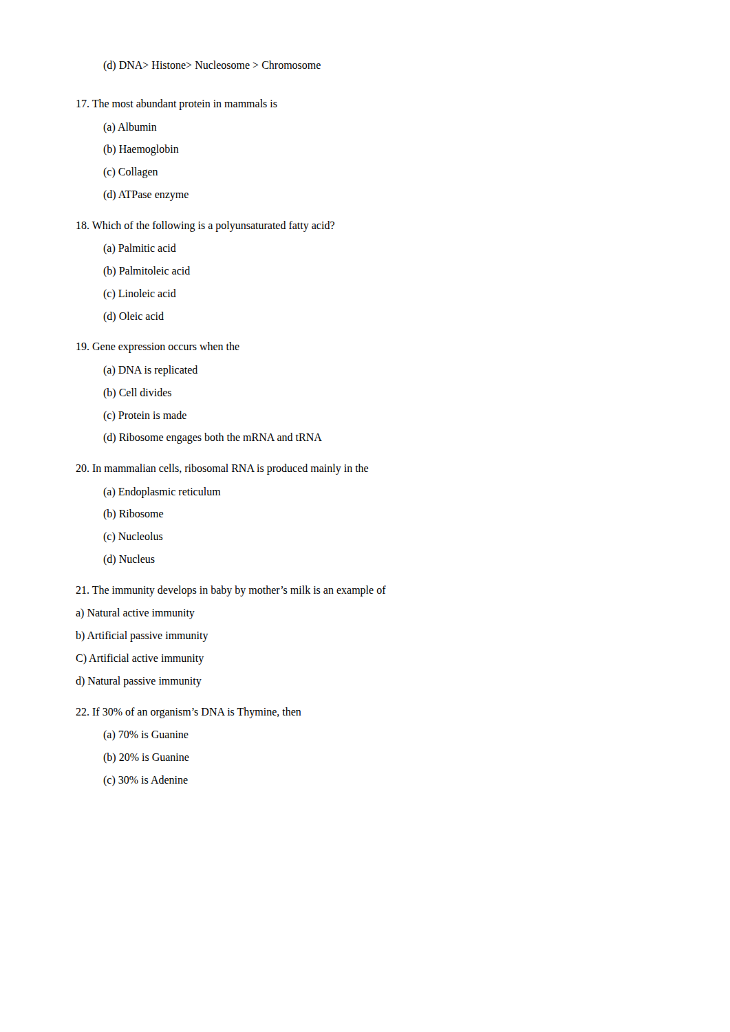(d) DNA> Histone> Nucleosome > Chromosome
17. The most abundant protein in mammals is
(a) Albumin
(b) Haemoglobin
(c) Collagen
(d) ATPase enzyme
18. Which of the following is a polyunsaturated fatty acid?
(a) Palmitic acid
(b) Palmitoleic acid
(c) Linoleic acid
(d) Oleic acid
19. Gene expression occurs when the
(a) DNA is replicated
(b) Cell divides
(c) Protein is made
(d) Ribosome engages both the mRNA and tRNA
20. In mammalian cells, ribosomal RNA is produced mainly in the
(a) Endoplasmic reticulum
(b) Ribosome
(c) Nucleolus
(d) Nucleus
21. The immunity develops in baby by mother’s milk is an example of
a) Natural active immunity
b) Artificial passive immunity
C) Artificial active immunity
d) Natural passive immunity
22. If 30% of an organism’s DNA is Thymine, then
(a) 70% is Guanine
(b) 20% is Guanine
(c) 30% is Adenine